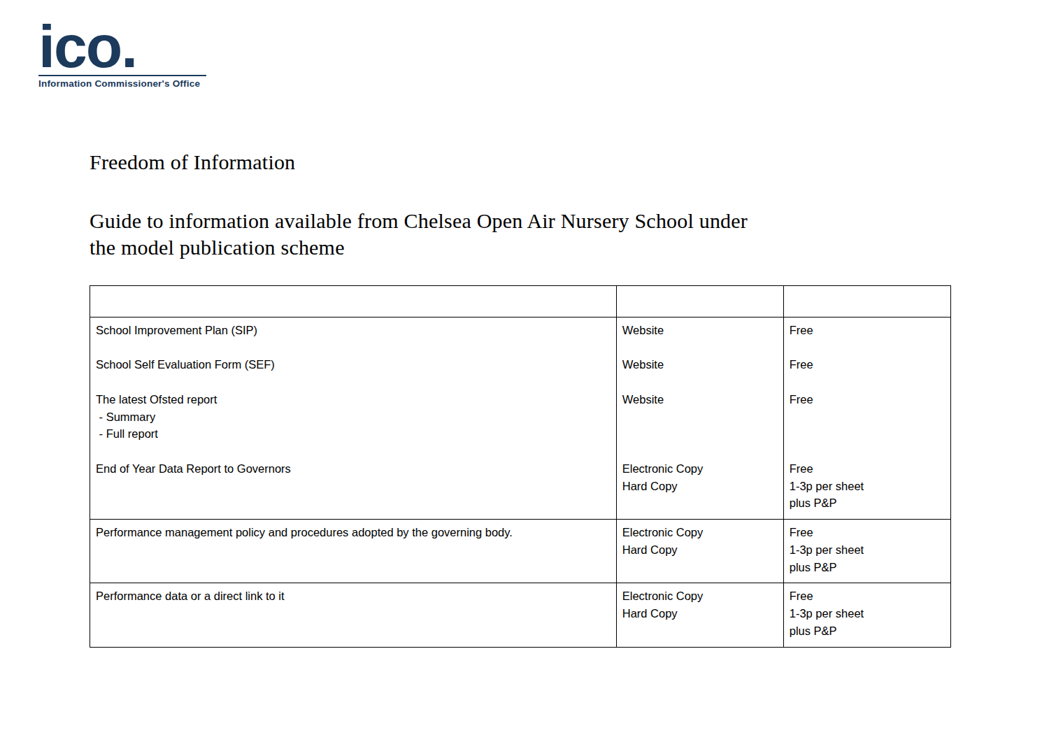ico.
Information Commissioner's Office
Freedom of Information
Guide to information available from Chelsea Open Air Nursery School under
the model publication scheme
| School Improvement Plan (SIP) School Self Evaluation Form (SEF) The latest Ofsted report - Summary - Full report End of Year Data Report to Governors | Website Website Website Electronic Copy Hard Copy | Free Free Free Free 1-3p per sheet plus P&P |
| Performance management policy and procedures adopted by the governing body. | Electronic Copy Hard Copy | Free 1-3p per sheet plus P&P |
| Performance data or a direct link to it | Electronic Copy Hard Copy | Free 1-3p per sheet plus P&P |